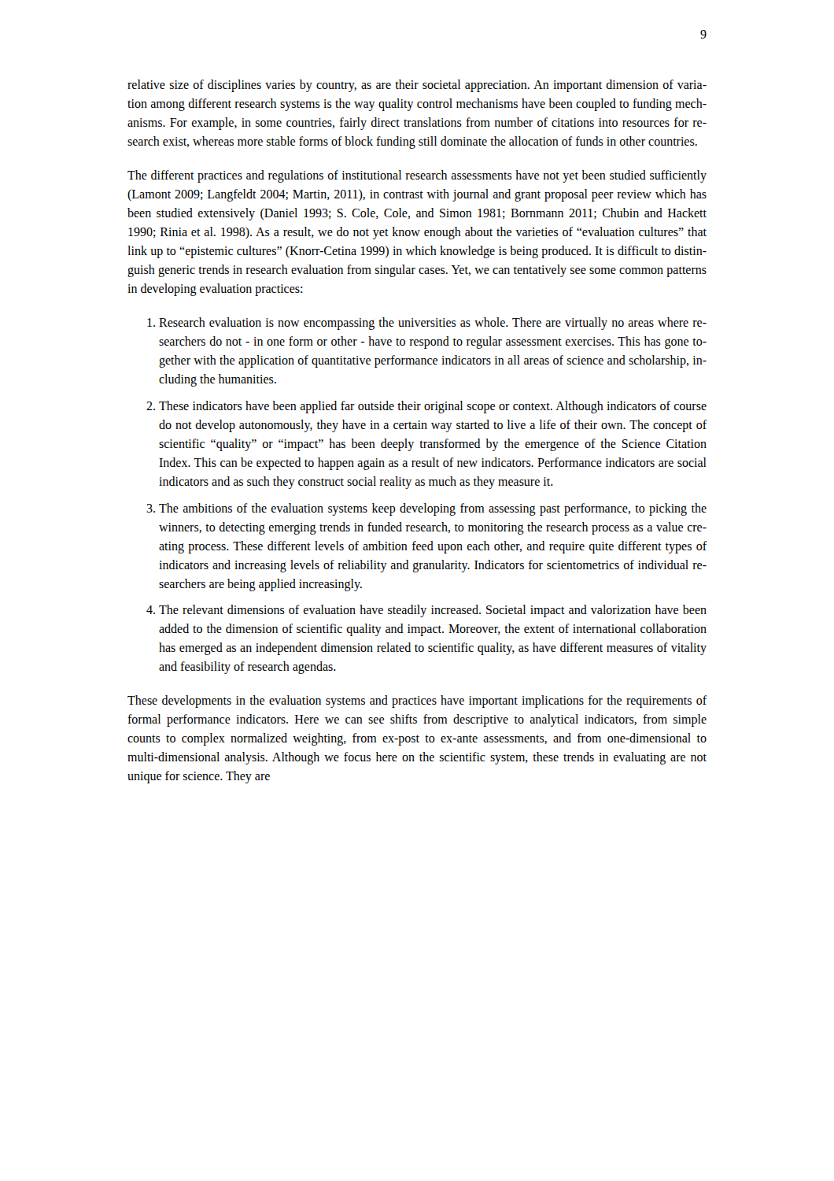9
relative size of disciplines varies by country, as are their societal appreciation. An important dimension of variation among different research systems is the way quality control mechanisms have been coupled to funding mechanisms. For example, in some countries, fairly direct translations from number of citations into resources for research exist, whereas more stable forms of block funding still dominate the allocation of funds in other countries.
The different practices and regulations of institutional research assessments have not yet been studied sufficiently (Lamont 2009; Langfeldt 2004; Martin, 2011), in contrast with journal and grant proposal peer review which has been studied extensively (Daniel 1993; S. Cole, Cole, and Simon 1981; Bornmann 2011; Chubin and Hackett 1990; Rinia et al. 1998). As a result, we do not yet know enough about the varieties of “evaluation cultures” that link up to “epistemic cultures” (Knorr-Cetina 1999) in which knowledge is being produced. It is difficult to distinguish generic trends in research evaluation from singular cases. Yet, we can tentatively see some common patterns in developing evaluation practices:
Research evaluation is now encompassing the universities as whole. There are virtually no areas where researchers do not - in one form or other - have to respond to regular assessment exercises. This has gone together with the application of quantitative performance indicators in all areas of science and scholarship, including the humanities.
These indicators have been applied far outside their original scope or context. Although indicators of course do not develop autonomously, they have in a certain way started to live a life of their own. The concept of scientific “quality” or “impact” has been deeply transformed by the emergence of the Science Citation Index. This can be expected to happen again as a result of new indicators. Performance indicators are social indicators and as such they construct social reality as much as they measure it.
The ambitions of the evaluation systems keep developing from assessing past performance, to picking the winners, to detecting emerging trends in funded research, to monitoring the research process as a value creating process. These different levels of ambition feed upon each other, and require quite different types of indicators and increasing levels of reliability and granularity. Indicators for scientometrics of individual researchers are being applied increasingly.
The relevant dimensions of evaluation have steadily increased. Societal impact and valorization have been added to the dimension of scientific quality and impact. Moreover, the extent of international collaboration has emerged as an independent dimension related to scientific quality, as have different measures of vitality and feasibility of research agendas.
These developments in the evaluation systems and practices have important implications for the requirements of formal performance indicators. Here we can see shifts from descriptive to analytical indicators, from simple counts to complex normalized weighting, from ex-post to ex-ante assessments, and from one-dimensional to multi-dimensional analysis. Although we focus here on the scientific system, these trends in evaluating are not unique for science. They are